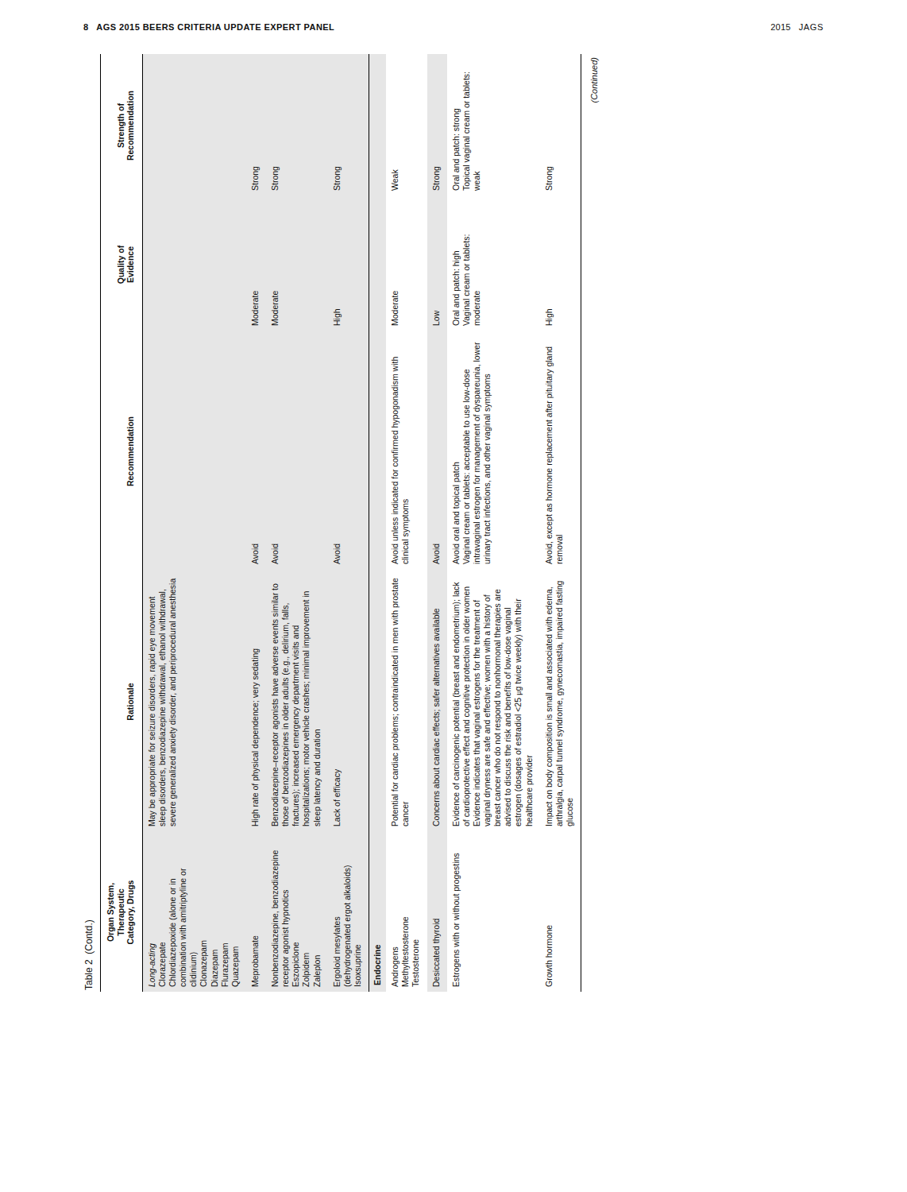8 AGS 2015 Beers Criteria Update Expert Panel 2015 JAGS
Table 2 (Contd.)
| Organ System, Therapeutic Category, Drugs | Rationale | Recommendation | Quality of Evidence | Strength of Recommendation |
| --- | --- | --- | --- | --- |
| Long-acting Clorazepate Chlordiazepoxide (alone or in combination with amitriptyline or clidinium) Clonazepam Diazepam Flurazepam Quazepam | May be appropriate for seizure disorders, rapid eye movement sleep disorders, benzodiazepine withdrawal, ethanol withdrawal, severe generalized anxiety disorder, and periprocedural anesthesia | | | |
| Meprobamate | High rate of physical dependence; very sedating | Avoid | Moderate | Strong |
| Nonbenzodiazepine, benzodiazepine receptor agonist hypnotics Eszopiclone Zolpidem Zaleplon | Benzodiazepine–receptor agonists have adverse events similar to those of benzodiazepines in older adults (e.g., delirium, falls, fractures); increased emergency department visits and hospitalizations; motor vehicle crashes; minimal improvement in sleep latency and duration | Avoid | Moderate | Strong |
| Ergoloid mesylates (dehydrogenated ergot alkaloids) Isoxsuprine | Lack of efficacy | Avoid | High | Strong |
| Endocrine |
| Androgens Methyltestosterone Testosterone | Potential for cardiac problems; contraindicated in men with prostate cancer | Avoid unless indicated for confirmed hypogonadism with clinical symptoms | Moderate | Weak |
| Desiccated thyroid | Concerns about cardiac effects; safer alternatives available | Avoid | Low | Strong |
| Estrogens with or without progestins | Evidence of carcinogenic potential (breast and endometrium); lack of cardioprotective effect and cognitive protection in older women Evidence indicates that vaginal estrogens for the treatment of vaginal dryness are safe and effective; women with a history of breast cancer who do not respond to nonhormonal therapies are advised to discuss the risk and benefits of low-dose vaginal estrogen (dosages of estradiol <25 μ g twice weekly) with their healthcare provider | Avoid oral and topical patch Vaginal cream or tablets: acceptable to use low-dose intravaginal estrogen for management of dyspareunia, lower urinary tract infections, and other vaginal symptoms | Oral and patch: high Vaginal cream or tablets: moderate | Oral and patch: strong Topical vaginal cream or tablets: weak |
| Growth hormone | Impact on body composition is small and associated with edema, arthralgia, carpal tunnel syndrome, gynecomastia, impaired fasting glucose | Avoid, except as hormone replacement after pituitary gland removal | High | Strong |
(Continued)